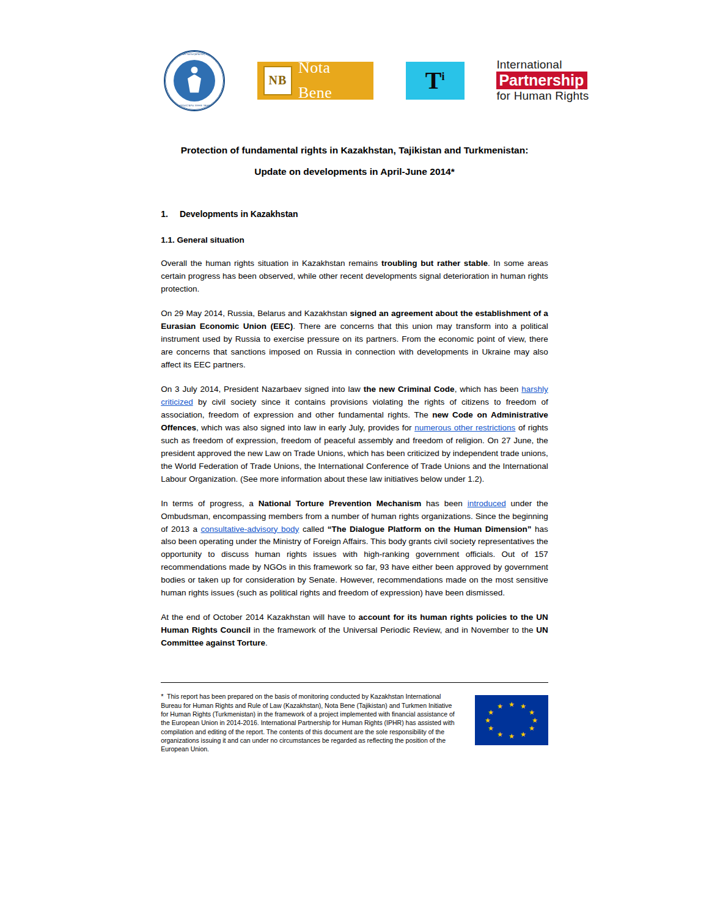ҚАЗАҚСТАН ХАЛЫҚАРАЛЫҚ БЮРОСЫ
АДАМ ҚҰҚЫҚТАРЫ ЖӘНЕ ЗАҢДЫЛЫҚ
NB
Nota Bene
Ti
International
Partnership
for Human Rights
Protection of fundamental rights in Kazakhstan, Tajikistan and Turkmenistan: Update on developments in April-June 2014*
1. Developments in Kazakhstan
1.1. General situation
Overall the human rights situation in Kazakhstan remains troubling but rather stable. In some areas certain progress has been observed, while other recent developments signal deterioration in human rights protection.
On 29 May 2014, Russia, Belarus and Kazakhstan signed an agreement about the establishment of a Eurasian Economic Union (EEC). There are concerns that this union may transform into a political instrument used by Russia to exercise pressure on its partners. From the economic point of view, there are concerns that sanctions imposed on Russia in connection with developments in Ukraine may also affect its EEC partners.
On 3 July 2014, President Nazarbaev signed into law the new Criminal Code, which has been harshly criticized by civil society since it contains provisions violating the rights of citizens to freedom of association, freedom of expression and other fundamental rights. The new Code on Administrative Offences, which was also signed into law in early July, provides for numerous other restrictions of rights such as freedom of expression, freedom of peaceful assembly and freedom of religion. On 27 June, the president approved the new Law on Trade Unions, which has been criticized by independent trade unions, the World Federation of Trade Unions, the International Conference of Trade Unions and the International Labour Organization. (See more information about these law initiatives below under 1.2).
In terms of progress, a National Torture Prevention Mechanism has been introduced under the Ombudsman, encompassing members from a number of human rights organizations. Since the beginning of 2013 a consultative-advisory body called “The Dialogue Platform on the Human Dimension” has also been operating under the Ministry of Foreign Affairs. This body grants civil society representatives the opportunity to discuss human rights issues with high-ranking government officials. Out of 157 recommendations made by NGOs in this framework so far, 93 have either been approved by government bodies or taken up for consideration by Senate. However, recommendations made on the most sensitive human rights issues (such as political rights and freedom of expression) have been dismissed.
At the end of October 2014 Kazakhstan will have to account for its human rights policies to the UN Human Rights Council in the framework of the Universal Periodic Review, and in November to the UN Committee against Torture.
* This report has been prepared on the basis of monitoring conducted by Kazakhstan International Bureau for Human Rights and Rule of Law (Kazakhstan), Nota Bene (Tajikistan) and Turkmen Initiative for Human Rights (Turkmenistan) in the framework of a project implemented with financial assistance of the European Union in 2014-2016. International Partnership for Human Rights (IPHR) has assisted with compilation and editing of the report. The contents of this document are the sole responsibility of the organizations issuing it and can under no circumstances be regarded as reflecting the position of the European Union.
★ ★ ★ ★ ★ ★ ★ ★ ★ ★ ★ ★